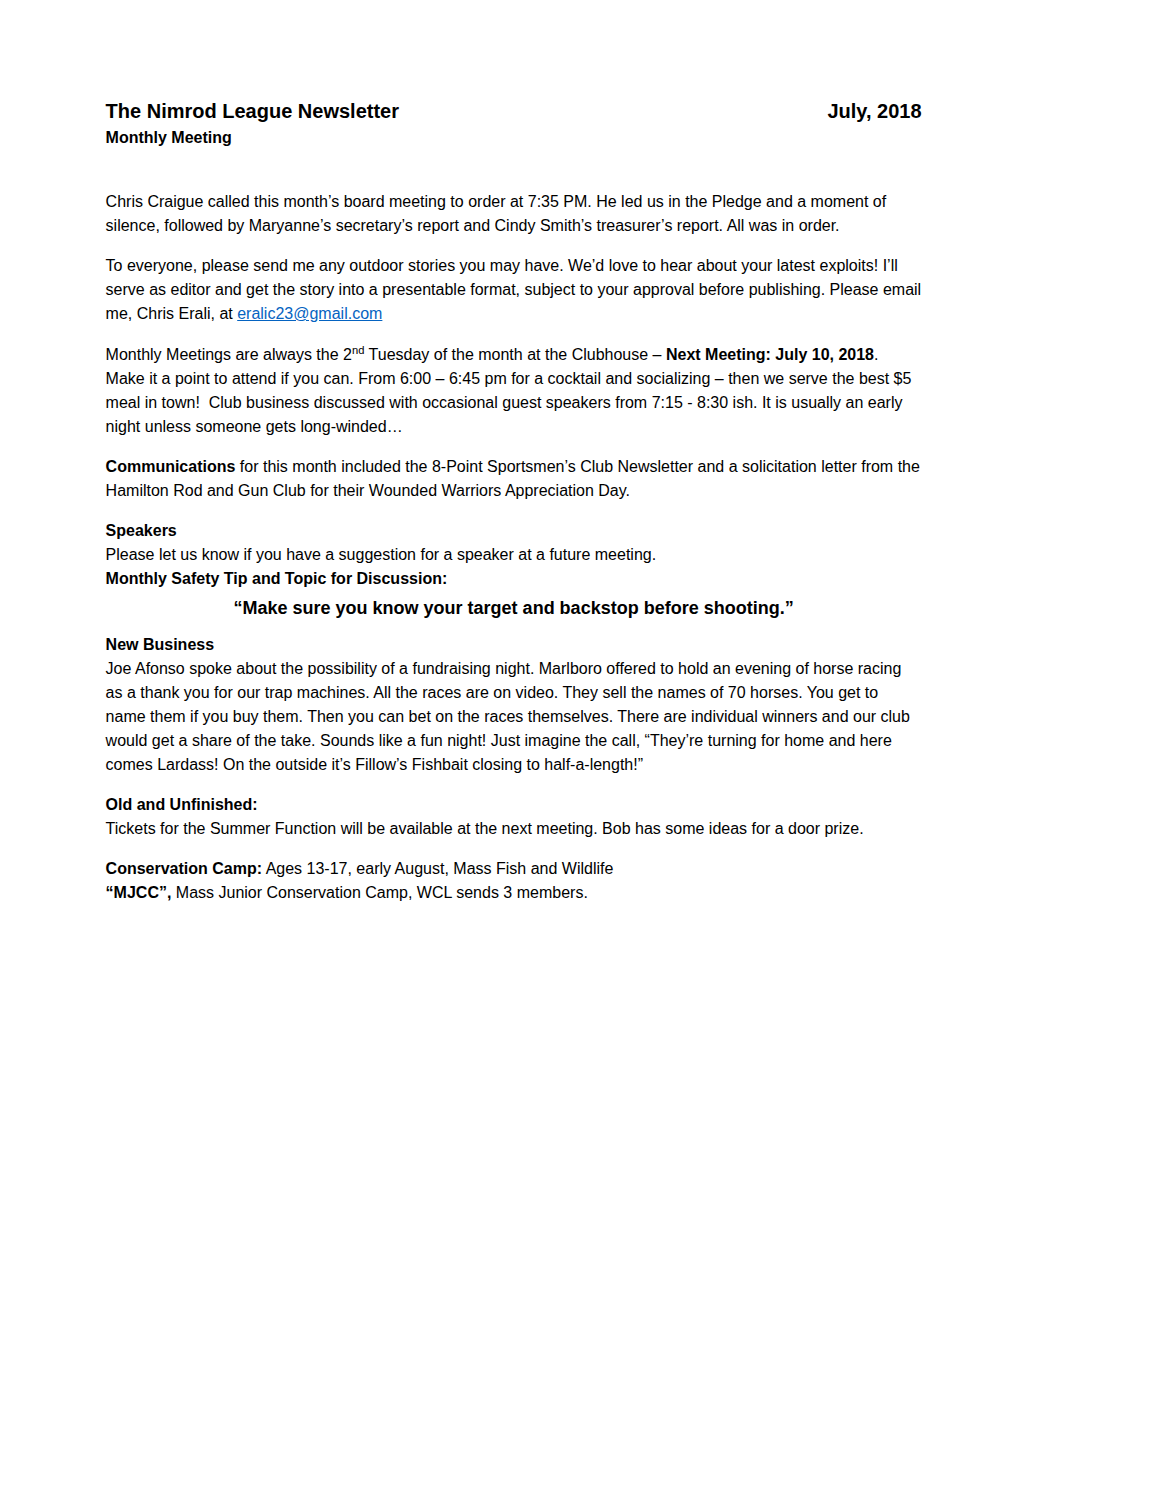The Nimrod League Newsletter
July, 2018
Monthly Meeting
Chris Craigue called this month’s board meeting to order at 7:35 PM. He led us in the Pledge and a moment of silence, followed by Maryanne’s secretary’s report and Cindy Smith’s treasurer’s report. All was in order.
To everyone, please send me any outdoor stories you may have. We’d love to hear about your latest exploits! I’ll serve as editor and get the story into a presentable format, subject to your approval before publishing. Please email me, Chris Erali, at eralic23@gmail.com
Monthly Meetings are always the 2nd Tuesday of the month at the Clubhouse – Next Meeting: July 10, 2018. Make it a point to attend if you can. From 6:00 – 6:45 pm for a cocktail and socializing – then we serve the best $5 meal in town! Club business discussed with occasional guest speakers from 7:15 - 8:30 ish. It is usually an early night unless someone gets long-winded…
Communications for this month included the 8-Point Sportsmen’s Club Newsletter and a solicitation letter from the Hamilton Rod and Gun Club for their Wounded Warriors Appreciation Day.
Speakers
Please let us know if you have a suggestion for a speaker at a future meeting.
Monthly Safety Tip and Topic for Discussion:
“Make sure you know your target and backstop before shooting.”
New Business
Joe Afonso spoke about the possibility of a fundraising night. Marlboro offered to hold an evening of horse racing as a thank you for our trap machines. All the races are on video. They sell the names of 70 horses. You get to name them if you buy them. Then you can bet on the races themselves. There are individual winners and our club would get a share of the take. Sounds like a fun night! Just imagine the call, “They’re turning for home and here comes Lardass! On the outside it’s Fillow’s Fishbait closing to half-a-length!”
Old and Unfinished:
Tickets for the Summer Function will be available at the next meeting. Bob has some ideas for a door prize.
Conservation Camp: Ages 13-17, early August, Mass Fish and Wildlife
“MJCC”, Mass Junior Conservation Camp, WCL sends 3 members.